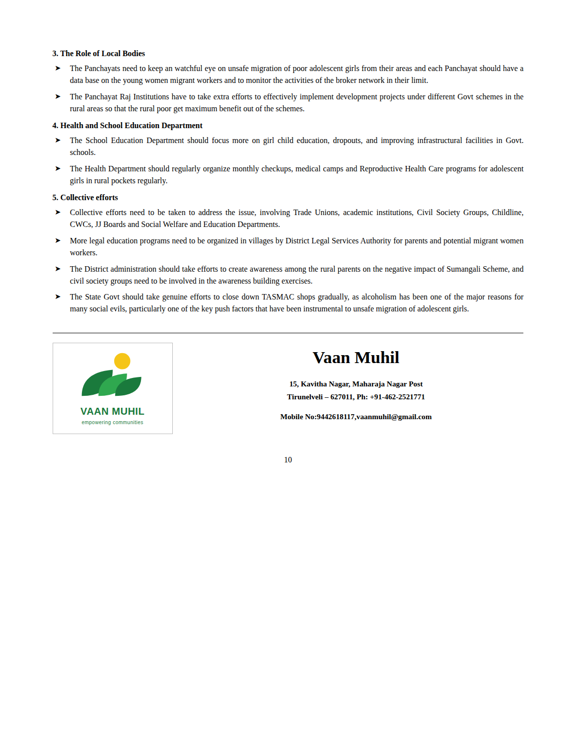3. The Role of Local Bodies
The Panchayats need to keep an watchful eye on unsafe migration of poor adolescent girls from their areas and each Panchayat should have a data base on the young women migrant workers and to monitor the activities of the broker network in their limit.
The Panchayat Raj Institutions have to take extra efforts to effectively implement development projects under different Govt schemes in the rural areas so that the rural poor get maximum benefit out of the schemes.
4. Health and School Education Department
The School Education Department should focus more on girl child education, dropouts, and improving infrastructural facilities in Govt. schools.
The Health Department should regularly organize monthly checkups, medical camps and Reproductive Health Care programs for adolescent girls in rural pockets regularly.
5. Collective efforts
Collective efforts need to be taken to address the issue, involving Trade Unions, academic institutions, Civil Society Groups, Childline, CWCs, JJ Boards and Social Welfare and Education Departments.
More legal education programs need to be organized in villages by District Legal Services Authority for parents and potential migrant women workers.
The District administration should take efforts to create awareness among the rural parents on the negative impact of Sumangali Scheme, and civil society groups need to be involved in the awareness building exercises.
The State Govt should take genuine efforts to close down TASMAC shops gradually, as alcoholism has been one of the major reasons for many social evils, particularly one of the key push factors that have been instrumental to unsafe migration of adolescent girls.
VAAN MUHIL
empowering communities
Vaan Muhil
15, Kavitha Nagar, Maharaja Nagar Post
Tirunelveli – 627011, Ph: +91-462-2521771
Mobile No:9442618117,vaanmuhil@gmail.com
10